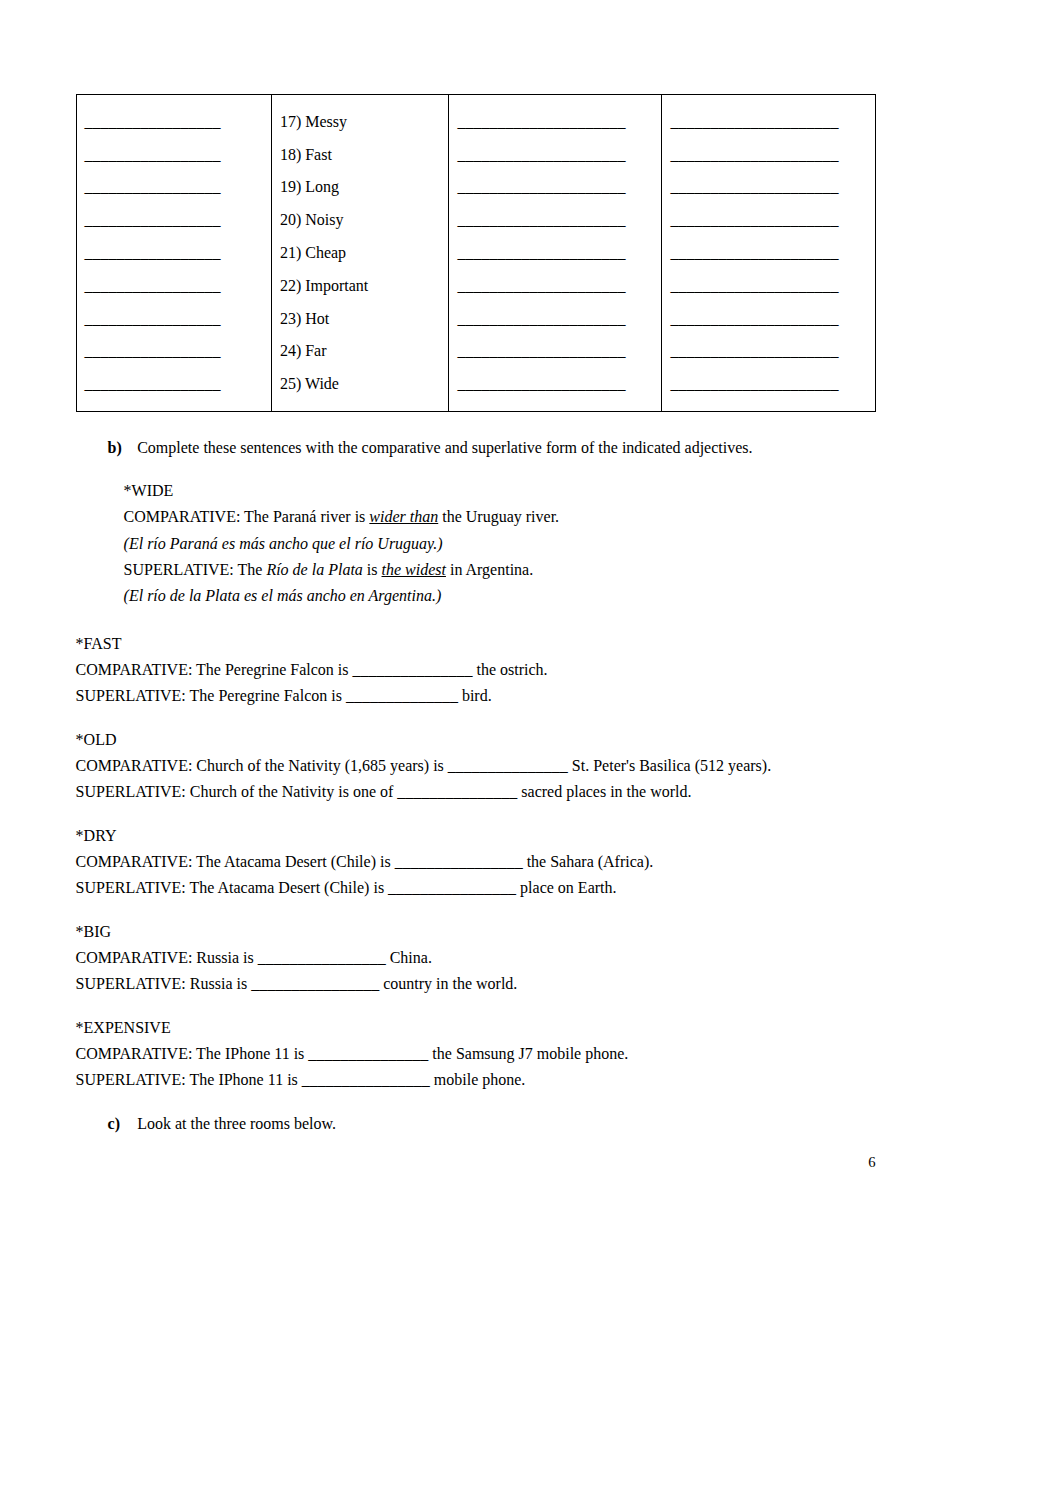| _________________ _________________ _________________ _________________ _________________ _________________ _________________ _________________ _________________ | 17) Messy 18) Fast 19) Long 20) Noisy 21) Cheap 22) Important 23) Hot 24) Far 25) Wide | _____________________ _____________________ _____________________ _____________________ _____________________ _____________________ _____________________ _____________________ _____________________ | _____________________ _____________________ _____________________ _____________________ _____________________ _____________________ _____________________ _____________________ _____________________ |
b) Complete these sentences with the comparative and superlative form of the indicated adjectives.
*WIDE
COMPARATIVE: The Paraná river is wider than the Uruguay river.
(El río Paraná es más ancho que el río Uruguay.)
SUPERLATIVE: The Río de la Plata is the widest in Argentina.
(El río de la Plata es el más ancho en Argentina.)
*FAST
COMPARATIVE: The Peregrine Falcon is _______________ the ostrich.
SUPERLATIVE: The Peregrine Falcon is ______________ bird.
*OLD
COMPARATIVE: Church of the Nativity (1,685 years) is _______________ St. Peter's Basilica (512 years).
SUPERLATIVE: Church of the Nativity is one of _______________ sacred places in the world.
*DRY
COMPARATIVE: The Atacama Desert (Chile) is ________________ the Sahara (Africa).
SUPERLATIVE: The Atacama Desert (Chile) is ________________ place on Earth.
*BIG
COMPARATIVE: Russia is ________________ China.
SUPERLATIVE: Russia is ________________ country in the world.
*EXPENSIVE
COMPARATIVE: The IPhone 11 is _______________ the Samsung J7 mobile phone.
SUPERLATIVE: The IPhone 11 is ________________ mobile phone.
c) Look at the three rooms below.
6